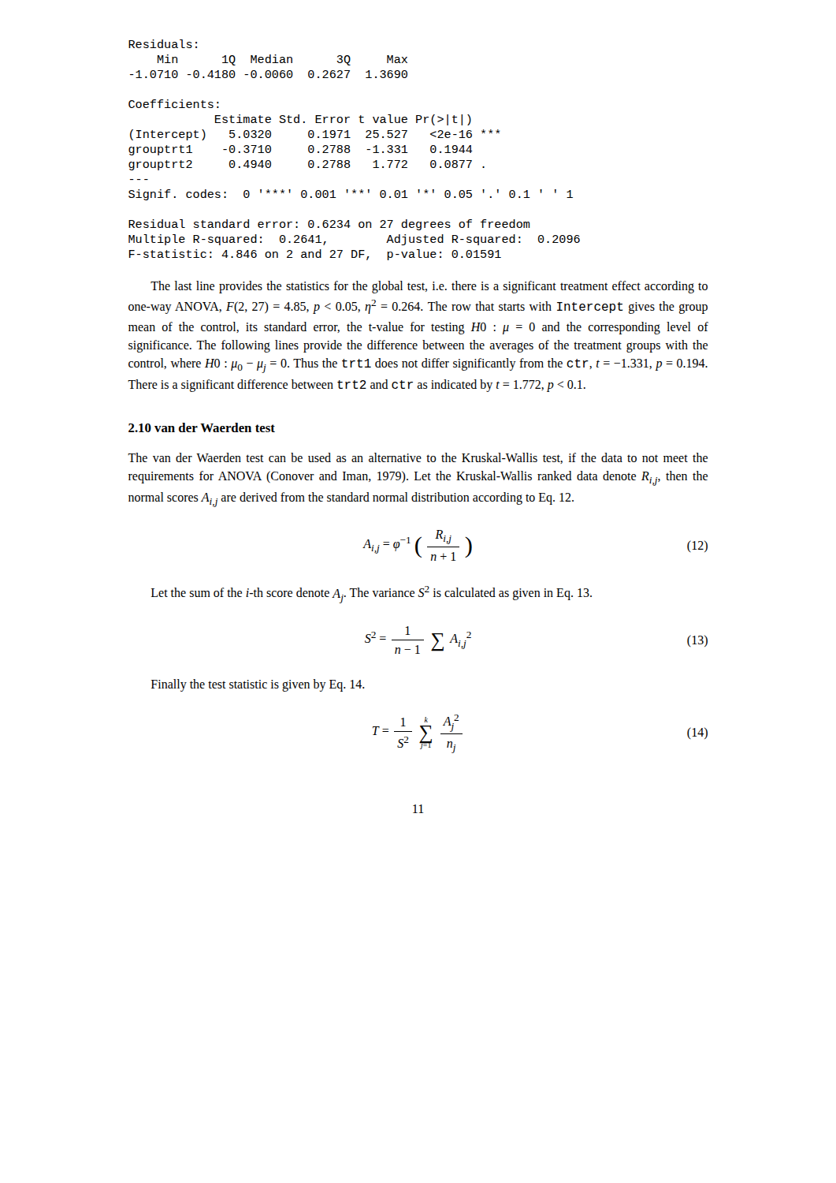Residuals:
    Min      1Q  Median      3Q     Max
-1.0710 -0.4180 -0.0060  0.2627  1.3690

Coefficients:
            Estimate Std. Error t value Pr(>|t|)
(Intercept)   5.0320     0.1971  25.527   <2e-16 ***
grouptrt1    -0.3710     0.2788  -1.331   0.1944
grouptrt2     0.4940     0.2788   1.772   0.0877 .
---
Signif. codes:  0 '***' 0.001 '**' 0.01 '*' 0.05 '.' 0.1 ' ' 1

Residual standard error: 0.6234 on 27 degrees of freedom
Multiple R-squared:  0.2641,        Adjusted R-squared:  0.2096
F-statistic: 4.846 on 2 and 27 DF,  p-value: 0.01591
The last line provides the statistics for the global test, i.e. there is a significant treatment effect according to one-way ANOVA, F(2, 27) = 4.85, p < 0.05, η2 = 0.264. The row that starts with Intercept gives the group mean of the control, its standard error, the t-value for testing H0 : μ = 0 and the corresponding level of significance. The following lines provide the difference between the averages of the treatment groups with the control, where H0 : μ0 − μj = 0. Thus the trt1 does not differ significantly from the ctr, t = −1.331, p = 0.194. There is a significant difference between trt2 and ctr as indicated by t = 1.772, p < 0.1.
2.10 van der Waerden test
The van der Waerden test can be used as an alternative to the Kruskal-Wallis test, if the data to not meet the requirements for ANOVA (Conover and Iman, 1979). Let the Kruskal-Wallis ranked data denote Ri,j, then the normal scores Ai,j are derived from the standard normal distribution according to Eq. 12.
Ai,j = φ−1 ( Ri,j n + 1 )
(12)
Let the sum of the i-th score denote Aj. The variance S2 is calculated as given in Eq. 13.
S2 = 1 n − 1 ∑ Ai,j2
(13)
Finally the test statistic is given by Eq. 14.
T = 1 S2 k ∑ j=1 Aj2 nj
(14)
11